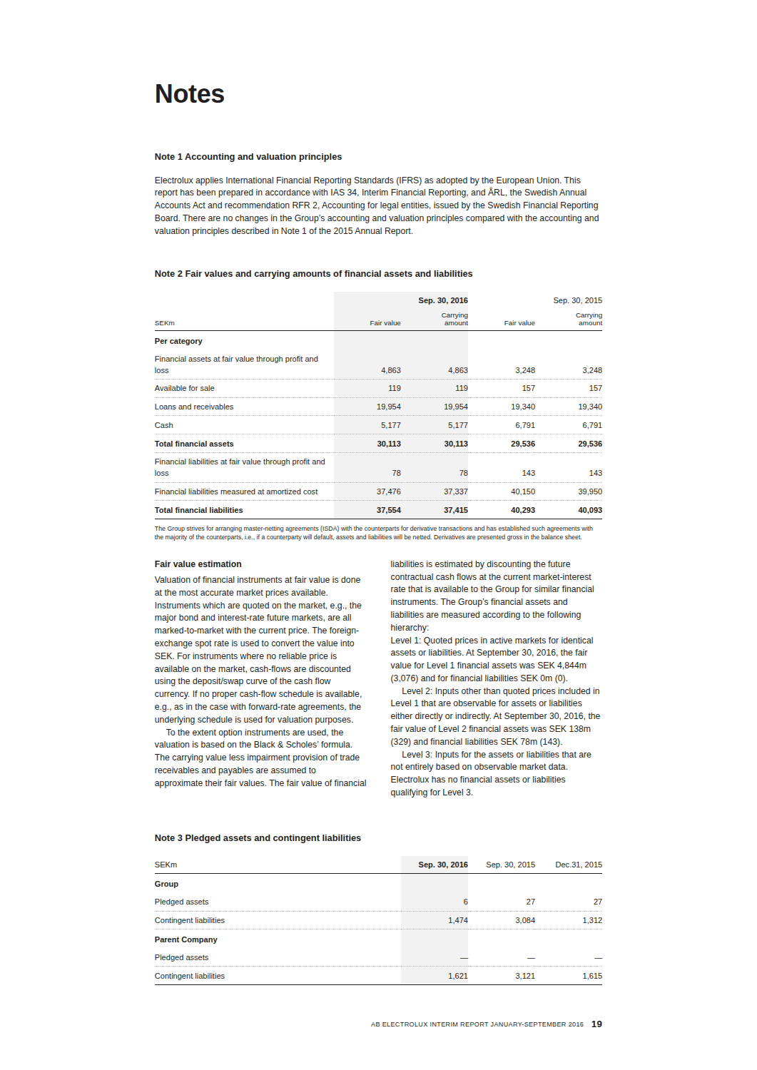Notes
Note 1 Accounting and valuation principles
Electrolux applies International Financial Reporting Standards (IFRS) as adopted by the European Union. This report has been prepared in accordance with IAS 34, Interim Financial Reporting, and ÅRL, the Swedish Annual Accounts Act and recommendation RFR 2, Accounting for legal entities, issued by the Swedish Financial Reporting Board. There are no changes in the Group’s accounting and valuation principles compared with the accounting and valuation principles described in Note 1 of the 2015 Annual Report.
Note 2 Fair values and carrying amounts of financial assets and liabilities
| | Sep. 30, 2016 | Sep. 30, 2015 |
| SEKm | Fair value | Carrying amount | Fair value | Carrying amount |
| Per category | | | | |
| Financial assets at fair value through profit and loss | 4,863 | 4,863 | 3,248 | 3,248 |
| Available for sale | 119 | 119 | 157 | 157 |
| Loans and receivables | 19,954 | 19,954 | 19,340 | 19,340 |
| Cash | 5,177 | 5,177 | 6,791 | 6,791 |
| Total financial assets | 30,113 | 30,113 | 29,536 | 29,536 |
| Financial liabilities at fair value through profit and loss | 78 | 78 | 143 | 143 |
| Financial liabilities measured at amortized cost | 37,476 | 37,337 | 40,150 | 39,950 |
| Total financial liabilities | 37,554 | 37,415 | 40,293 | 40,093 |
The Group strives for arranging master-netting agreements (ISDA) with the counterparts for derivative transactions and has established such agreements with the majority of the counterparts, i.e., if a counterparty will default, assets and liabilities will be netted. Derivatives are presented gross in the balance sheet.
Fair value estimation
Valuation of financial instruments at fair value is done at the most accurate market prices available. Instruments which are quoted on the market, e.g., the major bond and interest-rate future markets, are all marked-to-market with the current price. The foreign-exchange spot rate is used to convert the value into SEK. For instruments where no reliable price is available on the market, cash-flows are discounted using the deposit/swap curve of the cash flow currency. If no proper cash-flow schedule is available, e.g., as in the case with forward-rate agreements, the underlying schedule is used for valuation purposes.
To the extent option instruments are used, the valuation is based on the Black & Scholes’ formula. The carrying value less impairment provision of trade receivables and payables are assumed to approximate their fair values. The fair value of financial liabilities is estimated by discounting the future contractual cash flows at the current market-interest rate that is available to the Group for similar financial instruments. The Group’s financial assets and liabilities are measured according to the following hierarchy:
Level 1: Quoted prices in active markets for identical assets or liabilities. At September 30, 2016, the fair value for Level 1 financial assets was SEK 4,844m (3,076) and for financial liabilities SEK 0m (0).
Level 2: Inputs other than quoted prices included in Level 1 that are observable for assets or liabilities either directly or indirectly. At September 30, 2016, the fair value of Level 2 financial assets was SEK 138m (329) and financial liabilities SEK 78m (143).
Level 3: Inputs for the assets or liabilities that are not entirely based on observable market data. Electrolux has no financial assets or liabilities qualifying for Level 3.
Note 3 Pledged assets and contingent liabilities
| SEKm | Sep. 30, 2016 | Sep. 30, 2015 | Dec.31, 2015 |
| Group | | | |
| Pledged assets | 6 | 27 | 27 |
| Contingent liabilities | 1,474 | 3,084 | 1,312 |
| Parent Company | | | |
| Pledged assets | — | — | — |
| Contingent liabilities | 1,621 | 3,121 | 1,615 |
AB ELECTROLUX INTERIM REPORT JANUARY-SEPTEMBER 2016 19